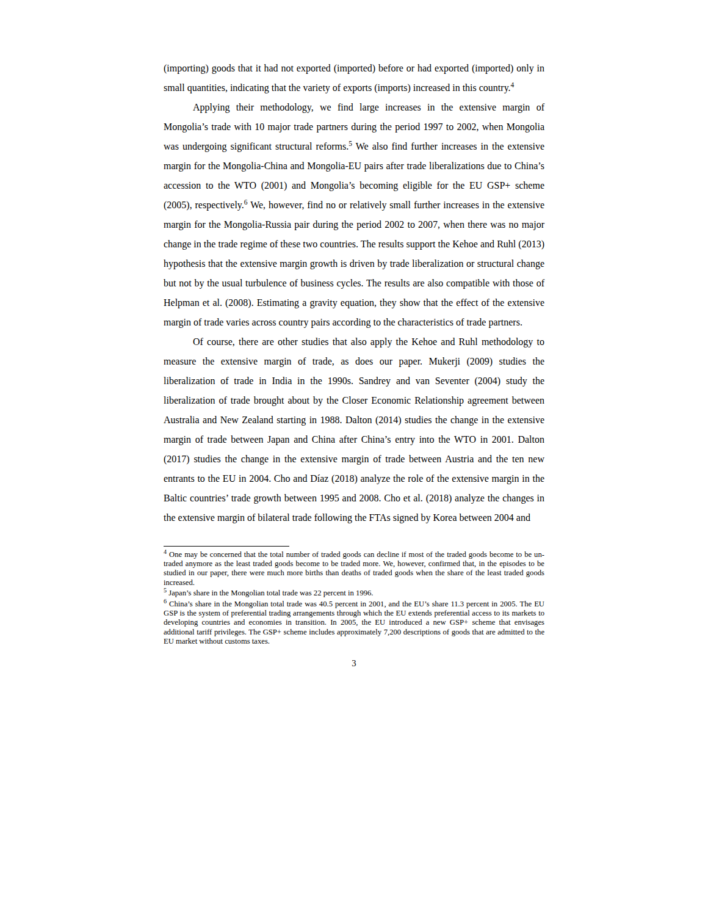(importing) goods that it had not exported (imported) before or had exported (imported) only in small quantities, indicating that the variety of exports (imports) increased in this country.4
Applying their methodology, we find large increases in the extensive margin of Mongolia’s trade with 10 major trade partners during the period 1997 to 2002, when Mongolia was undergoing significant structural reforms.5 We also find further increases in the extensive margin for the Mongolia-China and Mongolia-EU pairs after trade liberalizations due to China’s accession to the WTO (2001) and Mongolia’s becoming eligible for the EU GSP+ scheme (2005), respectively.6 We, however, find no or relatively small further increases in the extensive margin for the Mongolia-Russia pair during the period 2002 to 2007, when there was no major change in the trade regime of these two countries. The results support the Kehoe and Ruhl (2013) hypothesis that the extensive margin growth is driven by trade liberalization or structural change but not by the usual turbulence of business cycles. The results are also compatible with those of Helpman et al. (2008). Estimating a gravity equation, they show that the effect of the extensive margin of trade varies across country pairs according to the characteristics of trade partners.
Of course, there are other studies that also apply the Kehoe and Ruhl methodology to measure the extensive margin of trade, as does our paper. Mukerji (2009) studies the liberalization of trade in India in the 1990s. Sandrey and van Seventer (2004) study the liberalization of trade brought about by the Closer Economic Relationship agreement between Australia and New Zealand starting in 1988. Dalton (2014) studies the change in the extensive margin of trade between Japan and China after China’s entry into the WTO in 2001. Dalton (2017) studies the change in the extensive margin of trade between Austria and the ten new entrants to the EU in 2004. Cho and Díaz (2018) analyze the role of the extensive margin in the Baltic countries’ trade growth between 1995 and 2008. Cho et al. (2018) analyze the changes in the extensive margin of bilateral trade following the FTAs signed by Korea between 2004 and
4 One may be concerned that the total number of traded goods can decline if most of the traded goods become to be un-traded anymore as the least traded goods become to be traded more. We, however, confirmed that, in the episodes to be studied in our paper, there were much more births than deaths of traded goods when the share of the least traded goods increased.
5 Japan’s share in the Mongolian total trade was 22 percent in 1996.
6 China’s share in the Mongolian total trade was 40.5 percent in 2001, and the EU’s share 11.3 percent in 2005. The EU GSP is the system of preferential trading arrangements through which the EU extends preferential access to its markets to developing countries and economies in transition. In 2005, the EU introduced a new GSP+ scheme that envisages additional tariff privileges. The GSP+ scheme includes approximately 7,200 descriptions of goods that are admitted to the EU market without customs taxes.
3